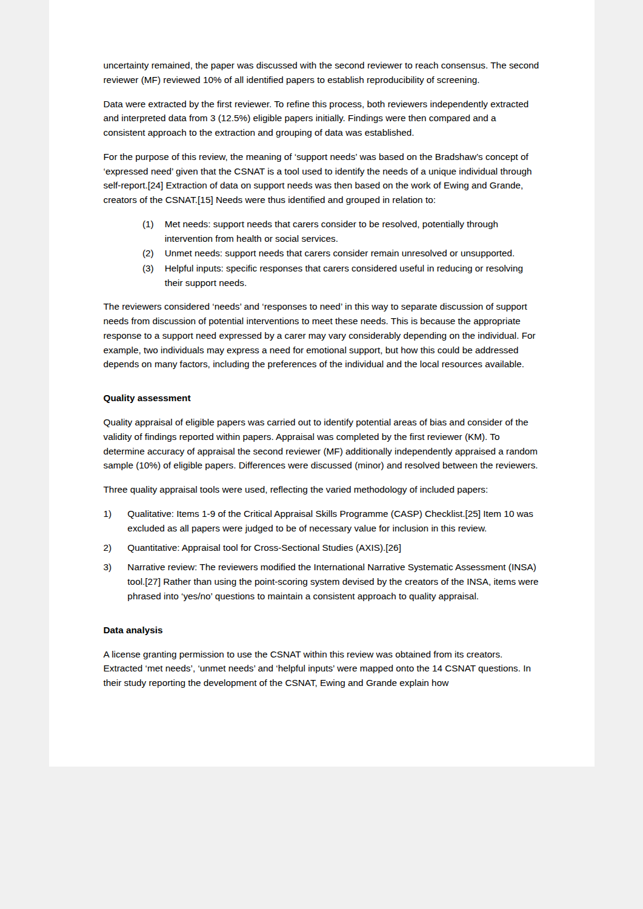uncertainty remained, the paper was discussed with the second reviewer to reach consensus. The second reviewer (MF) reviewed 10% of all identified papers to establish reproducibility of screening.
Data were extracted by the first reviewer. To refine this process, both reviewers independently extracted and interpreted data from 3 (12.5%) eligible papers initially. Findings were then compared and a consistent approach to the extraction and grouping of data was established.
For the purpose of this review, the meaning of ‘support needs’ was based on the Bradshaw’s concept of ‘expressed need’ given that the CSNAT is a tool used to identify the needs of a unique individual through self-report.[24] Extraction of data on support needs was then based on the work of Ewing and Grande, creators of the CSNAT.[15] Needs were thus identified and grouped in relation to:
(1) Met needs: support needs that carers consider to be resolved, potentially through intervention from health or social services.
(2) Unmet needs: support needs that carers consider remain unresolved or unsupported.
(3) Helpful inputs: specific responses that carers considered useful in reducing or resolving their support needs.
The reviewers considered ‘needs’ and ‘responses to need’ in this way to separate discussion of support needs from discussion of potential interventions to meet these needs. This is because the appropriate response to a support need expressed by a carer may vary considerably depending on the individual. For example, two individuals may express a need for emotional support, but how this could be addressed depends on many factors, including the preferences of the individual and the local resources available.
Quality assessment
Quality appraisal of eligible papers was carried out to identify potential areas of bias and consider of the validity of findings reported within papers. Appraisal was completed by the first reviewer (KM). To determine accuracy of appraisal the second reviewer (MF) additionally independently appraised a random sample (10%) of eligible papers. Differences were discussed (minor) and resolved between the reviewers.
Three quality appraisal tools were used, reflecting the varied methodology of included papers:
1) Qualitative: Items 1-9 of the Critical Appraisal Skills Programme (CASP) Checklist.[25] Item 10 was excluded as all papers were judged to be of necessary value for inclusion in this review.
2) Quantitative: Appraisal tool for Cross-Sectional Studies (AXIS).[26]
3) Narrative review: The reviewers modified the International Narrative Systematic Assessment (INSA) tool.[27] Rather than using the point-scoring system devised by the creators of the INSA, items were phrased into ‘yes/no’ questions to maintain a consistent approach to quality appraisal.
Data analysis
A license granting permission to use the CSNAT within this review was obtained from its creators. Extracted ‘met needs’, ‘unmet needs’ and ‘helpful inputs’ were mapped onto the 14 CSNAT questions. In their study reporting the development of the CSNAT, Ewing and Grande explain how